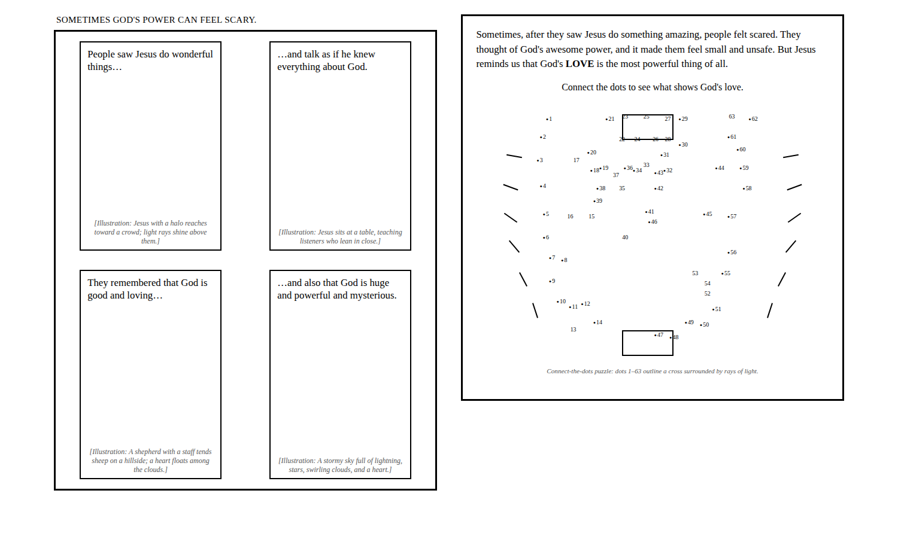Sometimes God's power can feel scary.
People saw Jesus do wonderful things…
[Illustration: Jesus with a halo reaches toward a crowd; light rays shine above them.]
…and talk as if he knew everything about God.
[Illustration: Jesus sits at a table, teaching listeners who lean in close.]
They remembered that God is good and loving…
[Illustration: A shepherd with a staff tends sheep on a hillside; a heart floats among the clouds.]
…and also that God is huge and powerful and mysterious.
[Illustration: A stormy sky full of lightning, stars, swirling clouds, and a heart.]
Sometimes, after they saw Jesus do something amazing, people felt scared. They thought of God's awesome power, and it made them feel small and unsafe. But Jesus reminds us that God's LOVE is the most powerful thing of all.
Connect the dots to see what shows God's love.
1 2 3 4 5 6 7 8 9 10 11 12 13 14 15 16 17 18 19 20 21 23 25 27 29 22 24 26 28 30 31 32 33 34 35 36 37 38 39 40 41 42 43 44 45 46 47 48 49 50 51 52 53 54 55 56 57 58 59 60 61 62 63
Connect-the-dots puzzle: dots 1–63 outline a cross surrounded by rays of light.